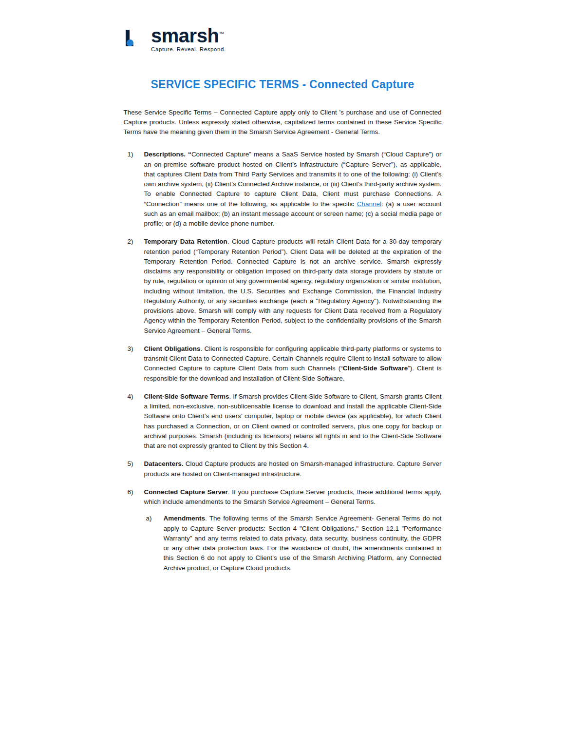smarsh™
Capture. Reveal. Respond.
SERVICE SPECIFIC TERMS - Connected Capture
These Service Specific Terms – Connected Capture apply only to Client 's purchase and use of Connected Capture products. Unless expressly stated otherwise, capitalized terms contained in these Service Specific Terms have the meaning given them in the Smarsh Service Agreement - General Terms.
Descriptions. “Connected Capture” means a SaaS Service hosted by Smarsh (“Cloud Capture”) or an on-premise software product hosted on Client’s infrastructure (“Capture Server”), as applicable, that captures Client Data from Third Party Services and transmits it to one of the following: (i) Client’s own archive system, (ii) Client’s Connected Archive instance, or (iii) Client's third-party archive system. To enable Connected Capture to capture Client Data, Client must purchase Connections. A “Connection” means one of the following, as applicable to the specific Channel: (a) a user account such as an email mailbox; (b) an instant message account or screen name; (c) a social media page or profile; or (d) a mobile device phone number.
Temporary Data Retention. Cloud Capture products will retain Client Data for a 30-day temporary retention period (“Temporary Retention Period”). Client Data will be deleted at the expiration of the Temporary Retention Period. Connected Capture is not an archive service. Smarsh expressly disclaims any responsibility or obligation imposed on third-party data storage providers by statute or by rule, regulation or opinion of any governmental agency, regulatory organization or similar institution, including without limitation, the U.S. Securities and Exchange Commission, the Financial Industry Regulatory Authority, or any securities exchange (each a "Regulatory Agency"). Notwithstanding the provisions above, Smarsh will comply with any requests for Client Data received from a Regulatory Agency within the Temporary Retention Period, subject to the confidentiality provisions of the Smarsh Service Agreement – General Terms.
Client Obligations. Client is responsible for configuring applicable third-party platforms or systems to transmit Client Data to Connected Capture. Certain Channels require Client to install software to allow Connected Capture to capture Client Data from such Channels (“Client-Side Software”). Client is responsible for the download and installation of Client-Side Software.
Client-Side Software Terms. If Smarsh provides Client-Side Software to Client, Smarsh grants Client a limited, non-exclusive, non-sublicensable license to download and install the applicable Client-Side Software onto Client’s end users’ computer, laptop or mobile device (as applicable), for which Client has purchased a Connection, or on Client owned or controlled servers, plus one copy for backup or archival purposes. Smarsh (including its licensors) retains all rights in and to the Client-Side Software that are not expressly granted to Client by this Section 4.
Datacenters. Cloud Capture products are hosted on Smarsh-managed infrastructure. Capture Server products are hosted on Client-managed infrastructure.
Connected Capture Server. If you purchase Capture Server products, these additional terms apply, which include amendments to the Smarsh Service Agreement – General Terms.
Amendments. The following terms of the Smarsh Service Agreement- General Terms do not apply to Capture Server products: Section 4 "Client Obligations," Section 12.1 ”Performance Warranty” and any terms related to data privacy, data security, business continuity, the GDPR or any other data protection laws. For the avoidance of doubt, the amendments contained in this Section 6 do not apply to Client’s use of the Smarsh Archiving Platform, any Connected Archive product, or Capture Cloud products.